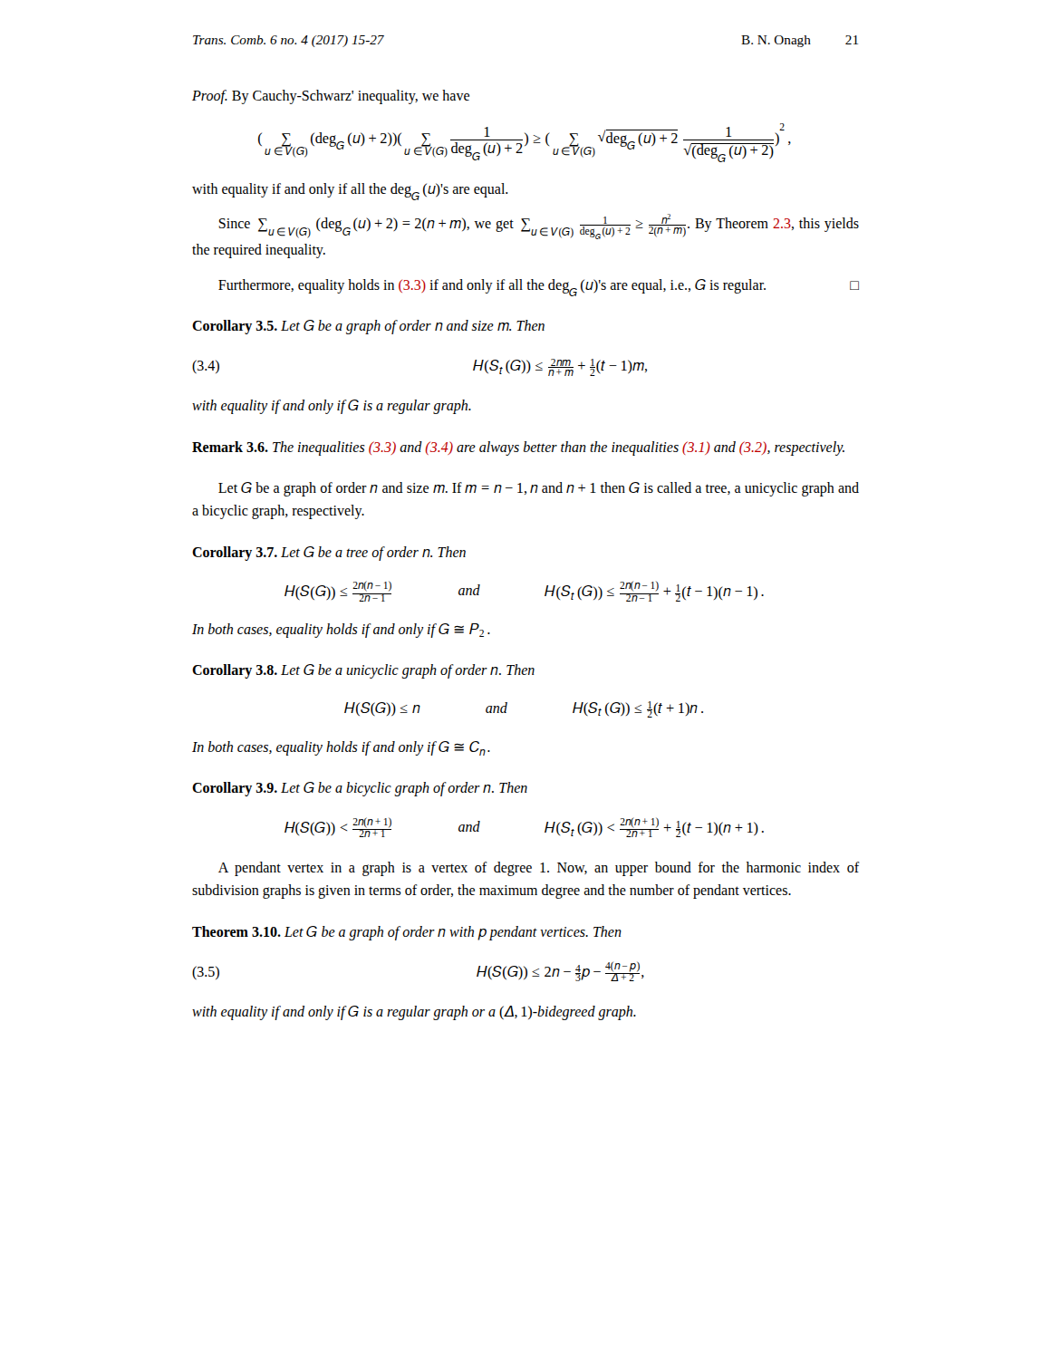Trans. Comb. 6 no. 4 (2017) 15-27 B. N. Onagh 21
Proof. By Cauchy-Schwarz' inequality, we have
( ∑ u∈V(G) ( degG(u)+2 ) ) ( ∑ u∈V(G) 1 degG(u)+2 ) ≥ ( ∑ u∈V(G) degG(u)+2 1 (degG(u)+2) ) 2 ,
with equality if and only if all the degG(u)'s are equal.
Since ∑u∈V(G) (degG(u)+2) =2(n+m) , we get ∑u∈V(G) 1degG(u)+2 ≥ n22(n+m) . By Theorem 2.3, this yields the required inequality.
Furthermore, equality holds in (3.3) if and only if all the degG(u)'s are equal, i.e., G is regular. □
Corollary 3.5. Let G be a graph of order n and size m. Then
(3.4)
H(St(G)) ≤ 2nmn+m + 12 (t−1)m,
with equality if and only if G is a regular graph.
Remark 3.6. The inequalities (3.3) and (3.4) are always better than the inequalities (3.1) and (3.2), respectively.
Let G be a graph of order n and size m. If m=n−1,n and n+1 then G is called a tree, a unicyclic graph and a bicyclic graph, respectively.
Corollary 3.7. Let G be a tree of order n. Then
H(S(G)) ≤ 2n(n−1)2n−1 and H(St(G)) ≤ 2n(n−1)2n−1 + 12 (t−1)(n−1).
In both cases, equality holds if and only if G≅P2.
Corollary 3.8. Let G be a unicyclic graph of order n. Then
H(S(G))≤n and H(St(G)) ≤ 12 (t+1)n.
In both cases, equality holds if and only if G≅Cn.
Corollary 3.9. Let G be a bicyclic graph of order n. Then
H(S(G)) < 2n(n+1)2n+1 and H(St(G)) < 2n(n+1)2n+1 + 12 (t−1)(n+1).
A pendant vertex in a graph is a vertex of degree 1. Now, an upper bound for the harmonic index of subdivision graphs is given in terms of order, the maximum degree and the number of pendant vertices.
Theorem 3.10. Let G be a graph of order n with p pendant vertices. Then
(3.5)
H(S(G)) ≤ 2n − 43p − 4(n−p)Δ+2 ,
with equality if and only if G is a regular graph or a (Δ,1)-bidegreed graph.